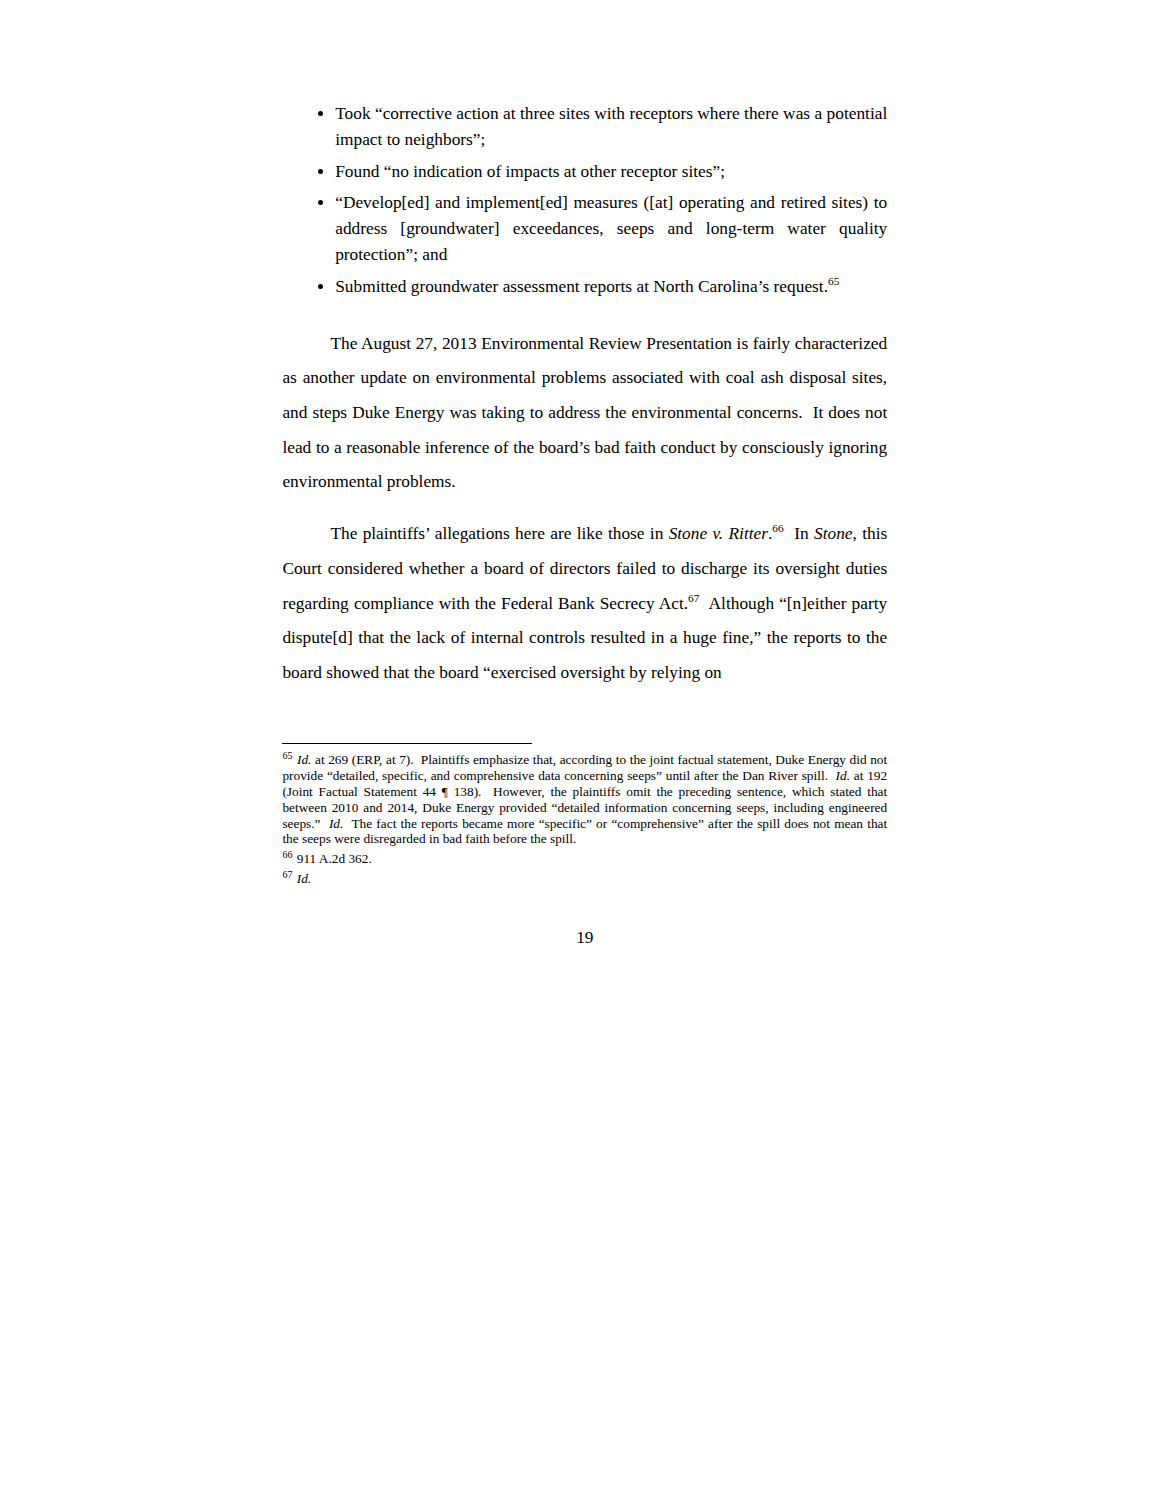Took “corrective action at three sites with receptors where there was a potential impact to neighbors”;
Found “no indication of impacts at other receptor sites”;
“Develop[ed] and implement[ed] measures ([at] operating and retired sites) to address [groundwater] exceedances, seeps and long-term water quality protection”; and
Submitted groundwater assessment reports at North Carolina’s request.65
The August 27, 2013 Environmental Review Presentation is fairly characterized as another update on environmental problems associated with coal ash disposal sites, and steps Duke Energy was taking to address the environmental concerns. It does not lead to a reasonable inference of the board’s bad faith conduct by consciously ignoring environmental problems.
The plaintiffs’ allegations here are like those in Stone v. Ritter.66 In Stone, this Court considered whether a board of directors failed to discharge its oversight duties regarding compliance with the Federal Bank Secrecy Act.67 Although “[n]either party dispute[d] that the lack of internal controls resulted in a huge fine,” the reports to the board showed that the board “exercised oversight by relying on
65 Id. at 269 (ERP, at 7). Plaintiffs emphasize that, according to the joint factual statement, Duke Energy did not provide “detailed, specific, and comprehensive data concerning seeps” until after the Dan River spill. Id. at 192 (Joint Factual Statement 44 ¶ 138). However, the plaintiffs omit the preceding sentence, which stated that between 2010 and 2014, Duke Energy provided “detailed information concerning seeps, including engineered seeps.” Id. The fact the reports became more “specific” or “comprehensive” after the spill does not mean that the seeps were disregarded in bad faith before the spill.
66 911 A.2d 362.
67 Id.
19